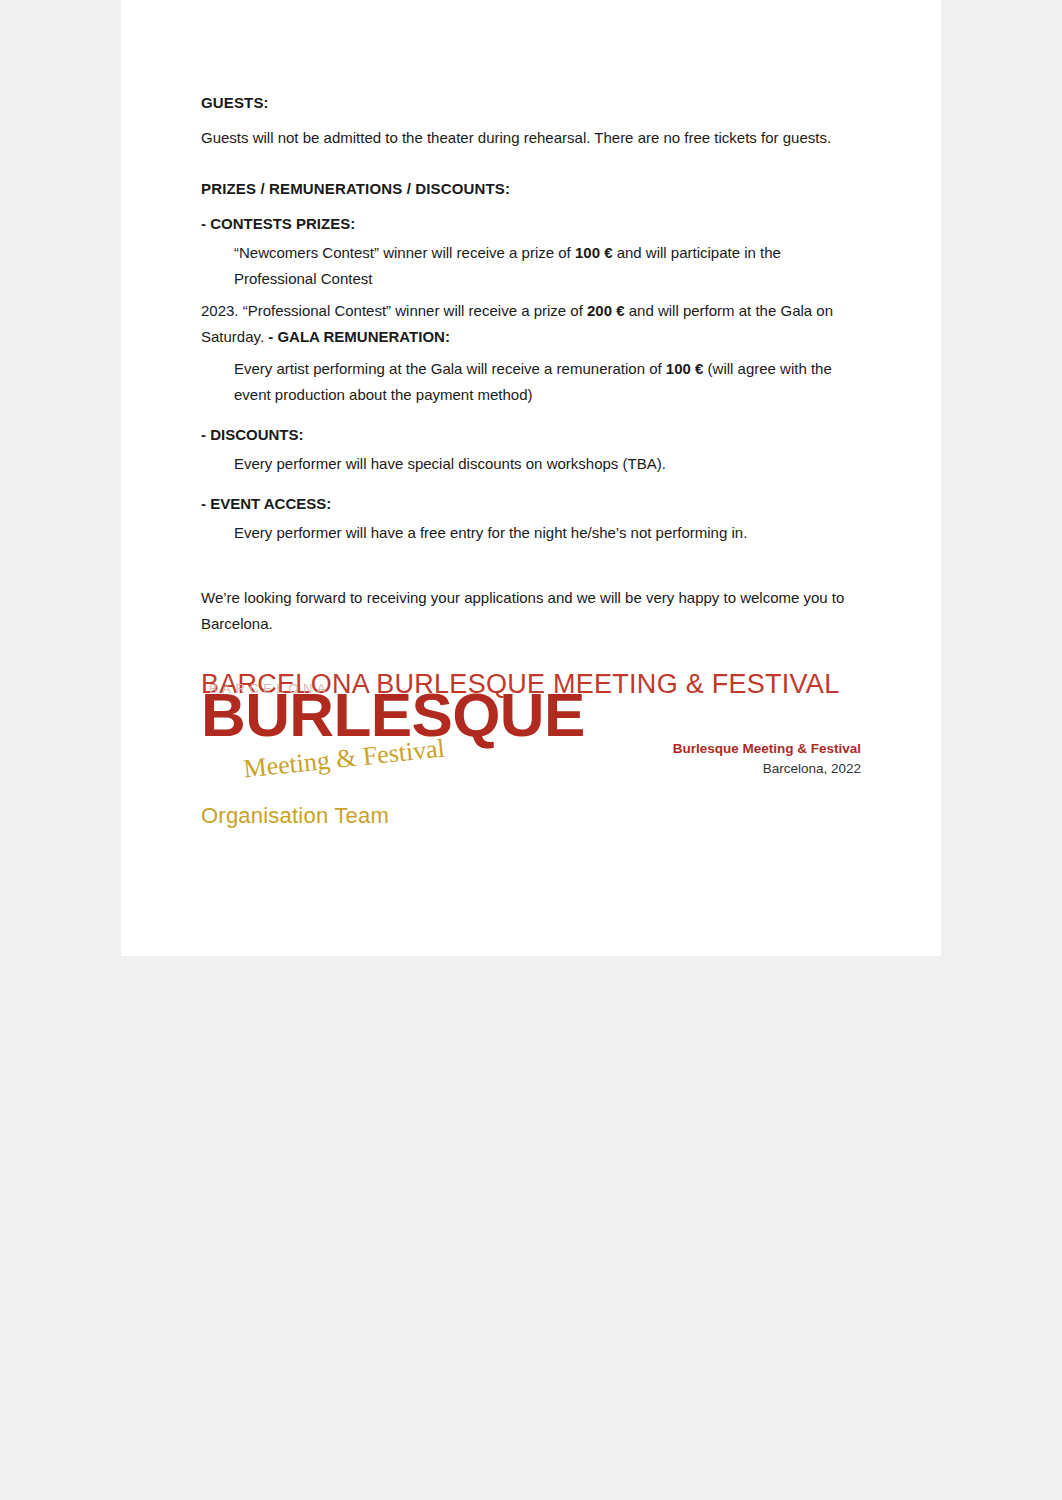GUESTS:
Guests will not be admitted to the theater during rehearsal. There are no free tickets for guests.
PRIZES / REMUNERATIONS / DISCOUNTS:
- CONTESTS PRIZES:
“Newcomers Contest” winner will receive a prize of 100 € and will participate in the Professional Contest
2023. “Professional Contest” winner will receive a prize of 200 € and will perform at the Gala on Saturday. - GALA REMUNERATION:
Every artist performing at the Gala will receive a remuneration of 100 € (will agree with the event production about the payment method)
- DISCOUNTS:
Every performer will have special discounts on workshops (TBA).
- EVENT ACCESS:
Every performer will have a free entry for the night he/she’s not performing in.
We’re looking forward to receiving your applications and we will be very happy to welcome you to Barcelona.
Barcelona Burlesque Meeting & Festival
Barcelona Burlesque Meeting & Festival
Burlesque Meeting & Festival
Barcelona, 2022
Organisation Team